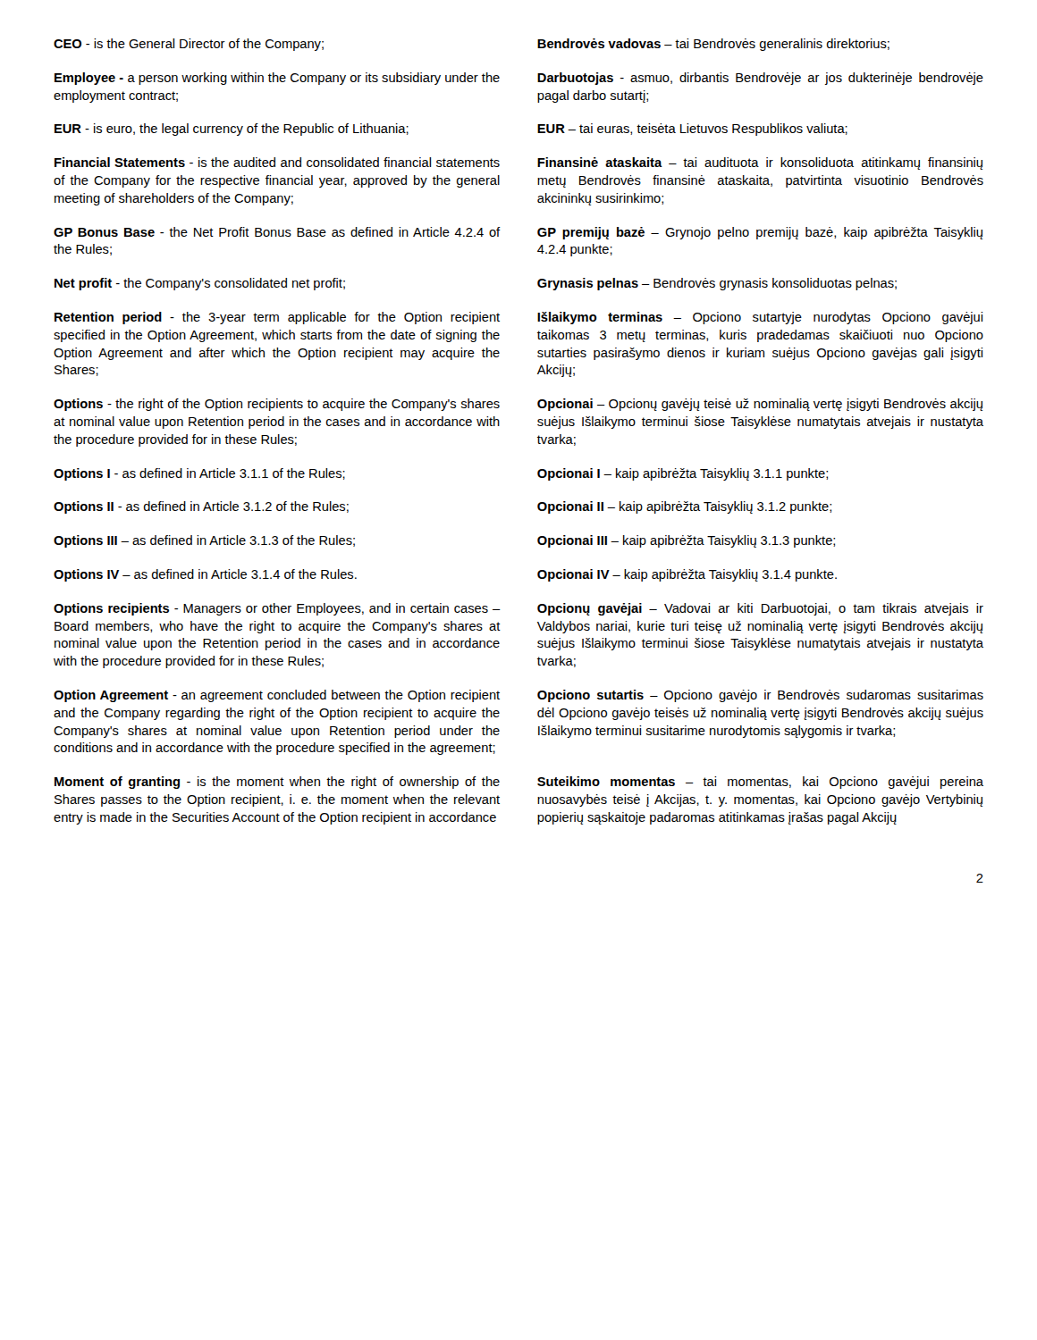| CEO - is the General Director of the Company; | Bendrovės vadovas – tai Bendrovės generalinis direktorius; |
| Employee - a person working within the Company or its subsidiary under the employment contract; | Darbuotojas - asmuo, dirbantis Bendrovėje ar jos dukterinėje bendrovėje pagal darbo sutartį; |
| EUR - is euro, the legal currency of the Republic of Lithuania; | EUR – tai euras, teisėta Lietuvos Respublikos valiuta; |
| Financial Statements - is the audited and consolidated financial statements of the Company for the respective financial year, approved by the general meeting of shareholders of the Company; | Finansinė ataskaita – tai audituota ir konsoliduota atitinkamų finansinių metų Bendrovės finansinė ataskaita, patvirtinta visuotinio Bendrovės akcininkų susirinkimo; |
| GP Bonus Base - the Net Profit Bonus Base as defined in Article 4.2.4 of the Rules; | GP premijų bazė – Grynojo pelno premijų bazė, kaip apibrėžta Taisyklių 4.2.4 punkte; |
| Net profit - the Company's consolidated net profit; | Grynasis pelnas – Bendrovės grynasis konsoliduotas pelnas; |
| Retention period - the 3-year term applicable for the Option recipient specified in the Option Agreement, which starts from the date of signing the Option Agreement and after which the Option recipient may acquire the Shares; | Išlaikymo terminas – Opciono sutartyje nurodytas Opciono gavėjui taikomas 3 metų terminas, kuris pradedamas skaičiuoti nuo Opciono sutarties pasirašymo dienos ir kuriam suėjus Opciono gavėjas gali įsigyti Akcijų; |
| Options - the right of the Option recipients to acquire the Company's shares at nominal value upon Retention period in the cases and in accordance with the procedure provided for in these Rules; | Opcionai – Opcionų gavėjų teisė už nominalią vertę įsigyti Bendrovės akcijų suėjus Išlaikymo terminui šiose Taisyklėse numatytais atvejais ir nustatyta tvarka; |
| Options I - as defined in Article 3.1.1 of the Rules; | Opcionai I – kaip apibrėžta Taisyklių 3.1.1 punkte; |
| Options II - as defined in Article 3.1.2 of the Rules; | Opcionai II – kaip apibrėžta Taisyklių 3.1.2 punkte; |
| Options III – as defined in Article 3.1.3 of the Rules; | Opcionai III – kaip apibrėžta Taisyklių 3.1.3 punkte; |
| Options IV – as defined in Article 3.1.4 of the Rules. | Opcionai IV – kaip apibrėžta Taisyklių 3.1.4 punkte. |
| Options recipients - Managers or other Employees, and in certain cases – Board members, who have the right to acquire the Company's shares at nominal value upon the Retention period in the cases and in accordance with the procedure provided for in these Rules; | Opcionų gavėjai – Vadovai ar kiti Darbuotojai, o tam tikrais atvejais ir Valdybos nariai, kurie turi teisę už nominalią vertę įsigyti Bendrovės akcijų suėjus Išlaikymo terminui šiose Taisyklėse numatytais atvejais ir nustatyta tvarka; |
| Option Agreement - an agreement concluded between the Option recipient and the Company regarding the right of the Option recipient to acquire the Company's shares at nominal value upon Retention period under the conditions and in accordance with the procedure specified in the agreement; | Opciono sutartis – Opciono gavėjo ir Bendrovės sudaromas susitarimas dėl Opciono gavėjo teisės už nominalią vertę įsigyti Bendrovės akcijų suėjus Išlaikymo terminui susitarime nurodytomis sąlygomis ir tvarka; |
| Moment of granting - is the moment when the right of ownership of the Shares passes to the Option recipient, i. e. the moment when the relevant entry is made in the Securities Account of the Option recipient in accordance | Suteikimo momentas – tai momentas, kai Opciono gavėjui pereina nuosavybės teisė į Akcijas, t. y. momentas, kai Opciono gavėjo Vertybinių popierių sąskaitoje padaromas atitinkamas įrašas pagal Akcijų |
2